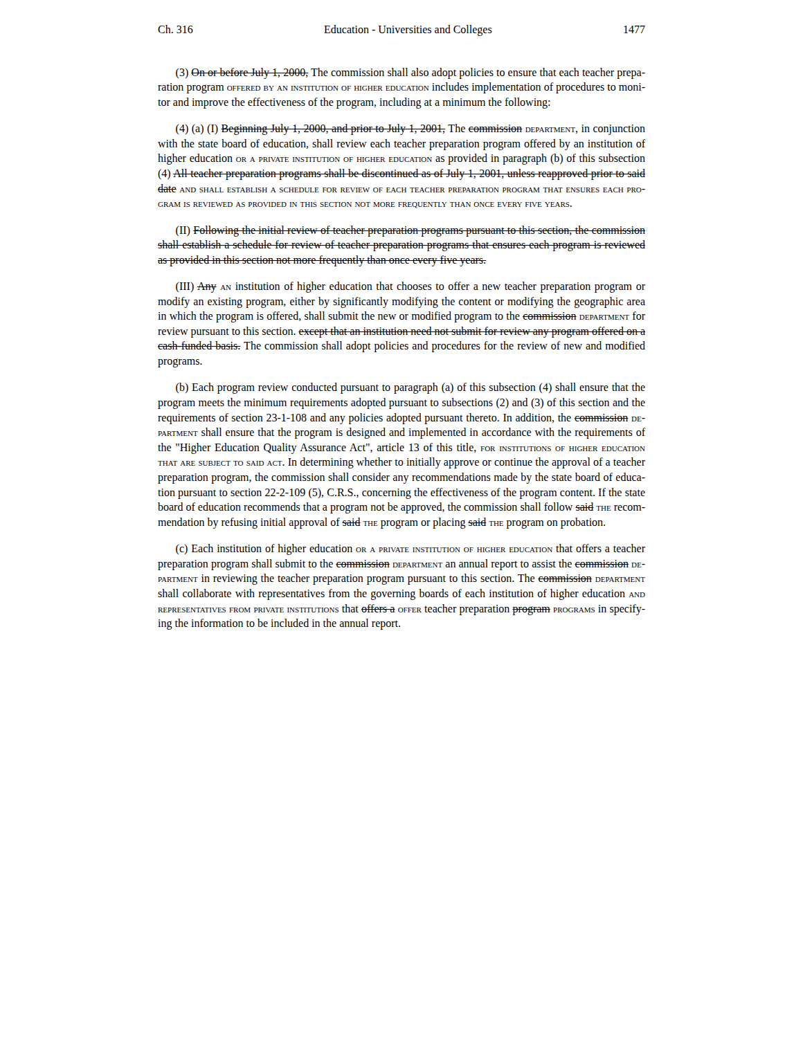Ch. 316 Education - Universities and Colleges 1477
(3) On or before July 1, 2000, The commission shall also adopt policies to ensure that each teacher preparation program offered by an institution of higher education includes implementation of procedures to monitor and improve the effectiveness of the program, including at a minimum the following:
(4) (a) (I) Beginning July 1, 2000, and prior to July 1, 2001, The commission department, in conjunction with the state board of education, shall review each teacher preparation program offered by an institution of higher education or a private institution of higher education as provided in paragraph (b) of this subsection (4) All teacher preparation programs shall be discontinued as of July 1, 2001, unless reapproved prior to said date and shall establish a schedule for review of each teacher preparation program that ensures each program is reviewed as provided in this section not more frequently than once every five years.
(II) Following the initial review of teacher preparation programs pursuant to this section, the commission shall establish a schedule for review of teacher preparation programs that ensures each program is reviewed as provided in this section not more frequently than once every five years.
(III) Any an institution of higher education that chooses to offer a new teacher preparation program or modify an existing program, either by significantly modifying the content or modifying the geographic area in which the program is offered, shall submit the new or modified program to the commission department for review pursuant to this section. except that an institution need not submit for review any program offered on a cash-funded basis. The commission shall adopt policies and procedures for the review of new and modified programs.
(b) Each program review conducted pursuant to paragraph (a) of this subsection (4) shall ensure that the program meets the minimum requirements adopted pursuant to subsections (2) and (3) of this section and the requirements of section 23-1-108 and any policies adopted pursuant thereto. In addition, the commission department shall ensure that the program is designed and implemented in accordance with the requirements of the "Higher Education Quality Assurance Act", article 13 of this title, for institutions of higher education that are subject to said act. In determining whether to initially approve or continue the approval of a teacher preparation program, the commission shall consider any recommendations made by the state board of education pursuant to section 22-2-109 (5), C.R.S., concerning the effectiveness of the program content. If the state board of education recommends that a program not be approved, the commission shall follow said the recommendation by refusing initial approval of said the program or placing said the program on probation.
(c) Each institution of higher education or a private institution of higher education that offers a teacher preparation program shall submit to the commission department an annual report to assist the commission department in reviewing the teacher preparation program pursuant to this section. The commission department shall collaborate with representatives from the governing boards of each institution of higher education and representatives from private institutions that offers a offer teacher preparation program programs in specifying the information to be included in the annual report.